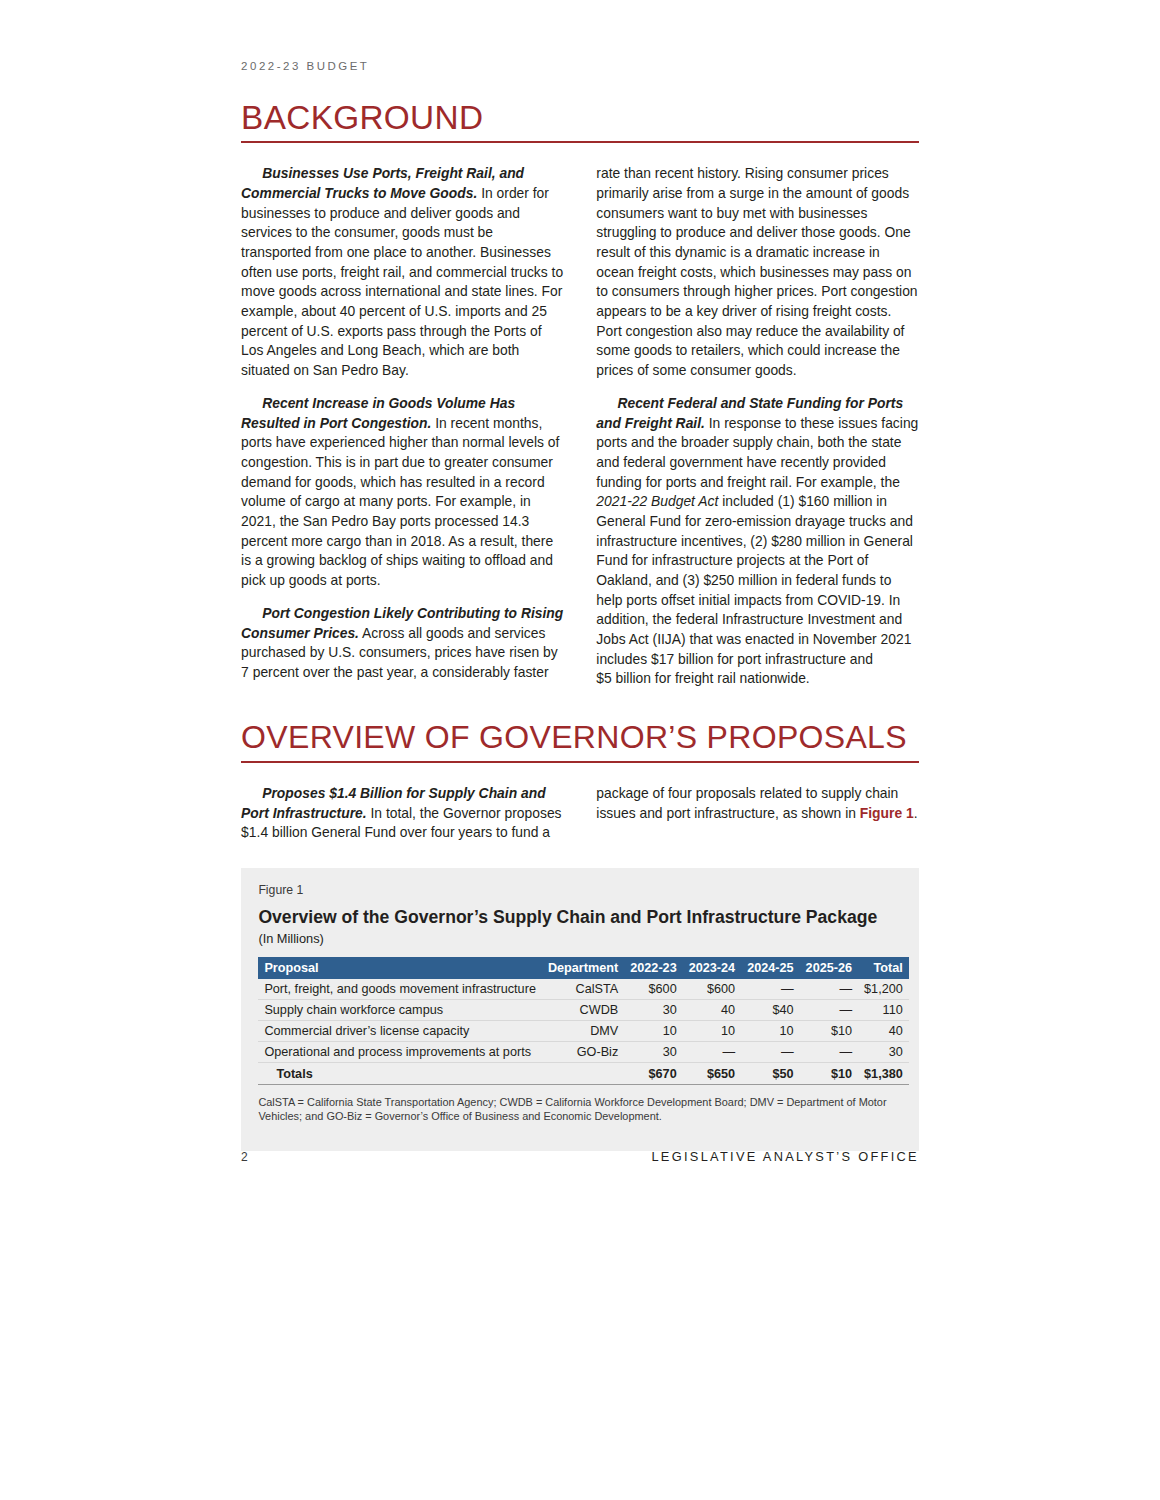2022-23 BUDGET
BACKGROUND
Businesses Use Ports, Freight Rail, and Commercial Trucks to Move Goods. In order for businesses to produce and deliver goods and services to the consumer, goods must be transported from one place to another. Businesses often use ports, freight rail, and commercial trucks to move goods across international and state lines. For example, about 40 percent of U.S. imports and 25 percent of U.S. exports pass through the Ports of Los Angeles and Long Beach, which are both situated on San Pedro Bay.
Recent Increase in Goods Volume Has Resulted in Port Congestion. In recent months, ports have experienced higher than normal levels of congestion. This is in part due to greater consumer demand for goods, which has resulted in a record volume of cargo at many ports. For example, in 2021, the San Pedro Bay ports processed 14.3 percent more cargo than in 2018. As a result, there is a growing backlog of ships waiting to offload and pick up goods at ports.
Port Congestion Likely Contributing to Rising Consumer Prices. Across all goods and services purchased by U.S. consumers, prices have risen by 7 percent over the past year, a considerably faster rate than recent history. Rising consumer prices primarily arise from a surge in the amount of goods consumers want to buy met with businesses struggling to produce and deliver those goods. One result of this dynamic is a dramatic increase in ocean freight costs, which businesses may pass on to consumers through higher prices. Port congestion appears to be a key driver of rising freight costs. Port congestion also may reduce the availability of some goods to retailers, which could increase the prices of some consumer goods.
Recent Federal and State Funding for Ports and Freight Rail. In response to these issues facing ports and the broader supply chain, both the state and federal government have recently provided funding for ports and freight rail. For example, the 2021-22 Budget Act included (1) $160 million in General Fund for zero-emission drayage trucks and infrastructure incentives, (2) $280 million in General Fund for infrastructure projects at the Port of Oakland, and (3) $250 million in federal funds to help ports offset initial impacts from COVID-19. In addition, the federal Infrastructure Investment and Jobs Act (IIJA) that was enacted in November 2021 includes $17 billion for port infrastructure and $5 billion for freight rail nationwide.
OVERVIEW OF GOVERNOR’S PROPOSALS
Proposes $1.4 Billion for Supply Chain and Port Infrastructure. In total, the Governor proposes $1.4 billion General Fund over four years to fund a package of four proposals related to supply chain issues and port infrastructure, as shown in Figure 1.
Figure 1
Overview of the Governor’s Supply Chain and Port Infrastructure Package
(In Millions)
| Proposal | Department | 2022-23 | 2023-24 | 2024-25 | 2025-26 | Total |
| --- | --- | --- | --- | --- | --- | --- |
| Port, freight, and goods movement infrastructure | CalSTA | $600 | $600 | — | — | $1,200 |
| Supply chain workforce campus | CWDB | 30 | 40 | $40 | — | 110 |
| Commercial driver’s license capacity | DMV | 10 | 10 | 10 | $10 | 40 |
| Operational and process improvements at ports | GO-Biz | 30 | — | — | — | 30 |
| Totals | | $670 | $650 | $50 | $10 | $1,380 |
CalSTA = California State Transportation Agency; CWDB = California Workforce Development Board; DMV = Department of Motor Vehicles; and GO-Biz = Governor’s Office of Business and Economic Development.
2
LEGISLATIVE ANALYST’S OFFICE